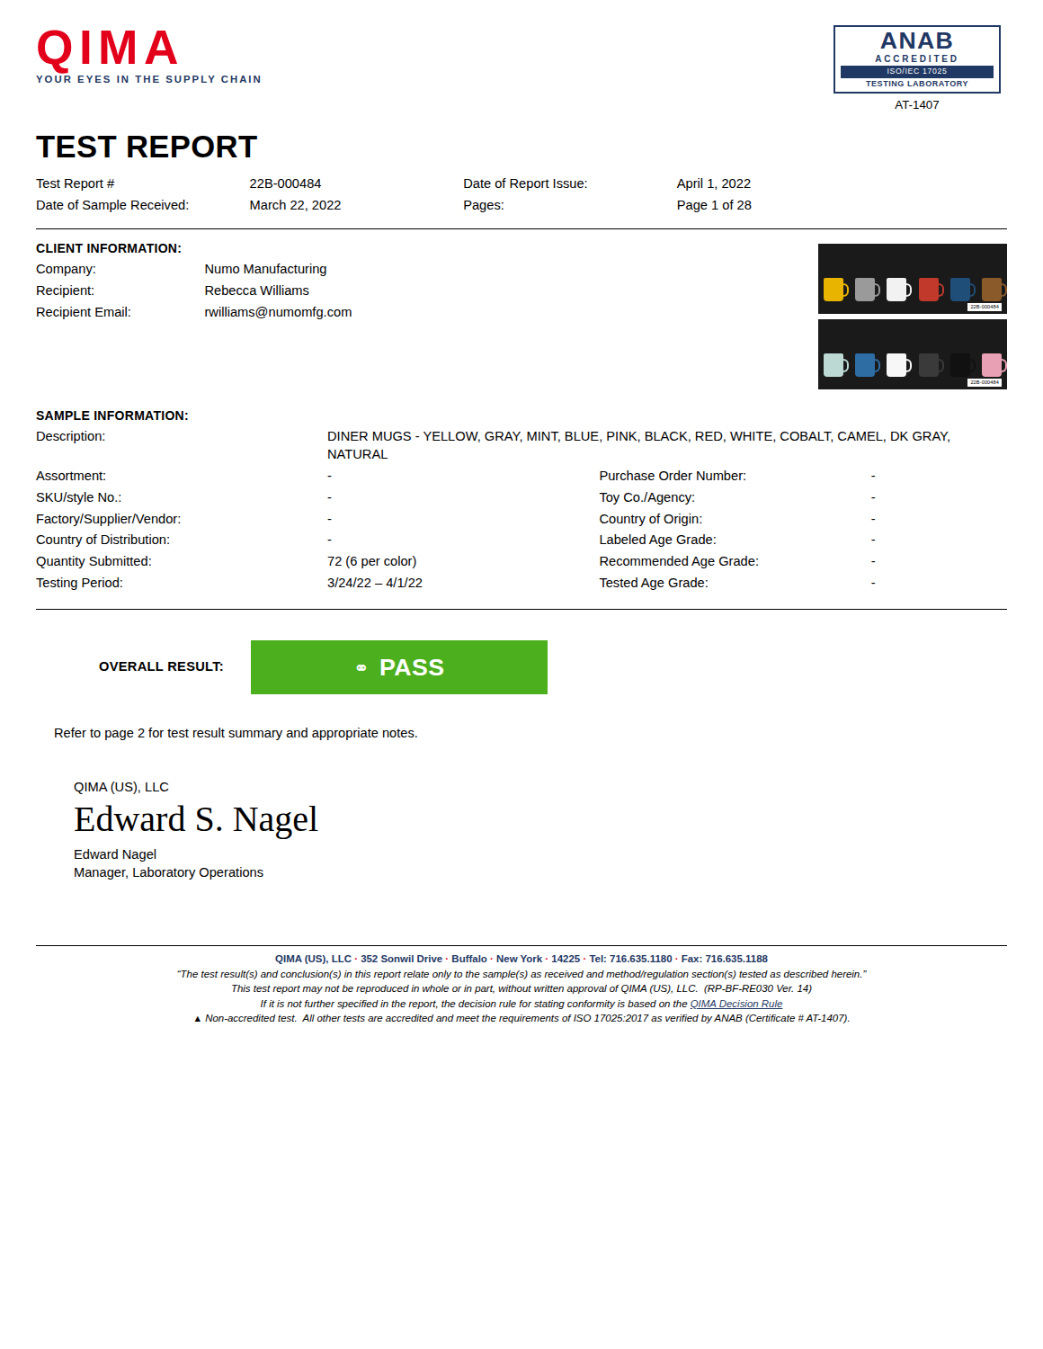QIMA
YOUR EYES IN THE SUPPLY CHAIN
ANAB
ACCREDITED
ISO/IEC 17025
TESTING LABORATORY
AT-1407
TEST REPORT
| Test Report # | 22B-000484 | Date of Report Issue: | April 1, 2022 |
| Date of Sample Received: | March 22, 2022 | Pages: | Page 1 of 28 |
CLIENT INFORMATION:
| Company: | Numo Manufacturing |
| Recipient: | Rebecca Williams |
| Recipient Email: | rwilliams@numomfg.com |
22B-000484
22B-000484
SAMPLE INFORMATION:
| Description: | DINER MUGS - YELLOW, GRAY, MINT, BLUE, PINK, BLACK, RED, WHITE, COBALT, CAMEL, DK GRAY, NATURAL |
| Assortment: | - | Purchase Order Number: | - |
| SKU/style No.: | - | Toy Co./Agency: | - |
| Factory/Supplier/Vendor: | - | Country of Origin: | - |
| Country of Distribution: | - | Labeled Age Grade: | - |
| Quantity Submitted: | 72 (6 per color) | Recommended Age Grade: | - |
| Testing Period: | 3/24/22 – 4/1/22 | Tested Age Grade: | - |
OVERALL RESULT:
⚭PASS
Refer to page 2 for test result summary and appropriate notes.
QIMA (US), LLC
Edward S. Nagel
Edward Nagel
Manager, Laboratory Operations
QIMA (US), LLC · 352 Sonwil Drive · Buffalo · New York · 14225 · Tel: 716.635.1180 · Fax: 716.635.1188
“The test result(s) and conclusion(s) in this report relate only to the sample(s) as received and method/regulation section(s) tested as described herein.”
This test report may not be reproduced in whole or in part, without written approval of QIMA (US), LLC. (RP-BF-RE030 Ver. 14)
If it is not further specified in the report, the decision rule for stating conformity is based on the QIMA Decision Rule
▲ Non-accredited test. All other tests are accredited and meet the requirements of ISO 17025:2017 as verified by ANAB (Certificate # AT-1407).